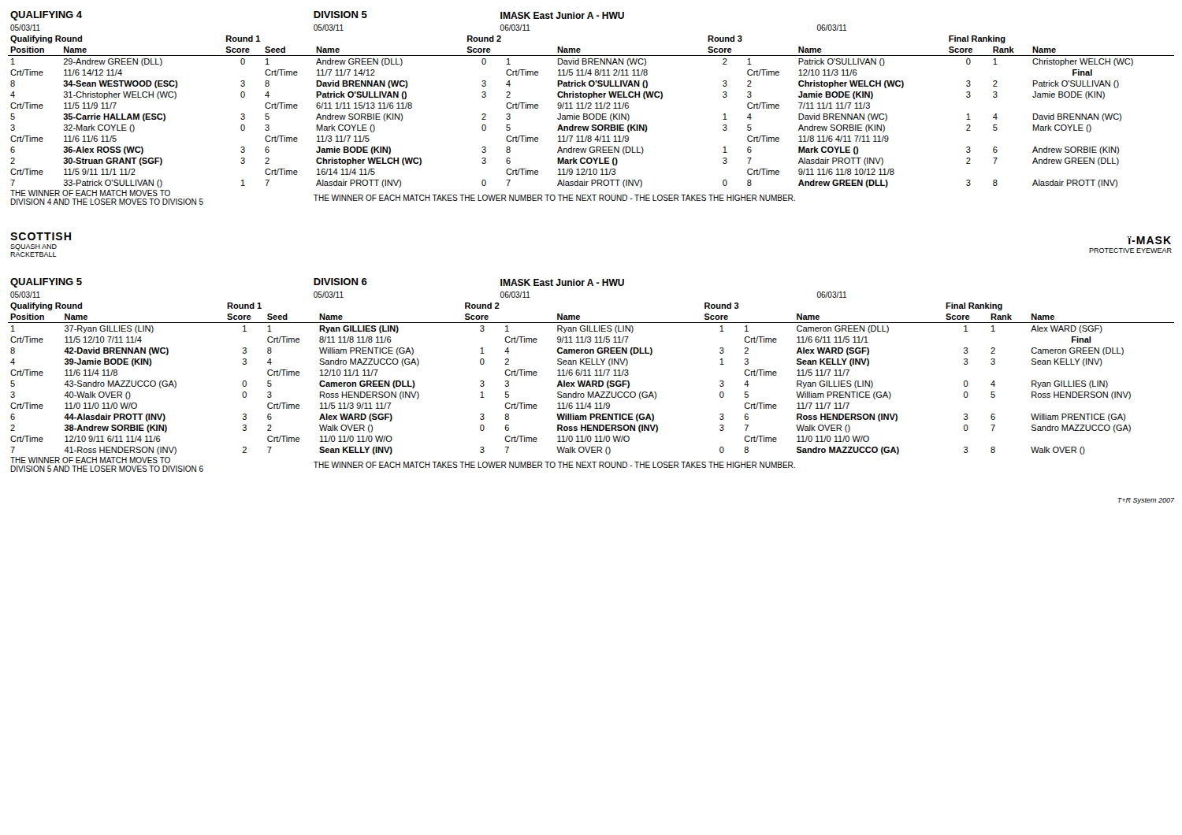| QUALIFYING 4 | DIVISION 5 | IMASK East Junior A - HWU |
| 05/03/11 | 05/03/11 | 06/03/11 | 06/03/11 | |
| Qualifying Round | Round 1 | Round 2 | Round 3 | Final Ranking |
| Position | Name | Score | Seed | Name | Score | | Name | Score | | Name | Score | Rank | Name |
| 1 | 29-Andrew GREEN (DLL) | 0 | 1 | Andrew GREEN (DLL) | 0 | 1 | David BRENNAN (WC) | 2 | 1 | Patrick O'SULLIVAN () | 0 | 1 | Christopher WELCH (WC) |
| Crt/Time | 11/6 14/12 11/4 | | Crt/Time | 11/7 11/7 14/12 | | Crt/Time | 11/5 11/4 8/11 2/11 11/8 | | Crt/Time | 12/10 11/3 11/6 | | Final |
| 8 | 34-Sean WESTWOOD (ESC) | 3 | 8 | David BRENNAN (WC) | 3 | 4 | Patrick O'SULLIVAN () | 3 | 2 | Christopher WELCH (WC) | 3 | 2 | Patrick O'SULLIVAN () |
| 4 | 31-Christopher WELCH (WC) | 0 | 4 | Patrick O'SULLIVAN () | 3 | 2 | Christopher WELCH (WC) | 3 | 3 | Jamie BODE (KIN) | 3 | 3 | Jamie BODE (KIN) |
| Crt/Time | 11/5 11/9 11/7 | | Crt/Time | 6/11 1/11 15/13 11/6 11/8 | | Crt/Time | 9/11 11/2 11/2 11/6 | | Crt/Time | 7/11 11/1 11/7 11/3 | | |
| 5 | 35-Carrie HALLAM (ESC) | 3 | 5 | Andrew SORBIE (KIN) | 2 | 3 | Jamie BODE (KIN) | 1 | 4 | David BRENNAN (WC) | 1 | 4 | David BRENNAN (WC) |
| 3 | 32-Mark COYLE () | 0 | 3 | Mark COYLE () | 0 | 5 | Andrew SORBIE (KIN) | 3 | 5 | Andrew SORBIE (KIN) | 2 | 5 | Mark COYLE () |
| Crt/Time | 11/6 11/6 11/5 | | Crt/Time | 11/3 11/7 11/5 | | Crt/Time | 11/7 11/8 4/11 11/9 | | Crt/Time | 11/8 11/6 4/11 7/11 11/9 | | |
| 6 | 36-Alex ROSS (WC) | 3 | 6 | Jamie BODE (KIN) | 3 | 8 | Andrew GREEN (DLL) | 1 | 6 | Mark COYLE () | 3 | 6 | Andrew SORBIE (KIN) |
| 2 | 30-Struan GRANT (SGF) | 3 | 2 | Christopher WELCH (WC) | 3 | 6 | Mark COYLE () | 3 | 7 | Alasdair PROTT (INV) | 2 | 7 | Andrew GREEN (DLL) |
| Crt/Time | 11/5 9/11 11/1 11/2 | | Crt/Time | 16/14 11/4 11/5 | | Crt/Time | 11/9 12/10 11/3 | | Crt/Time | 9/11 11/6 11/8 10/12 11/8 | | |
| 7 | 33-Patrick O'SULLIVAN () | 1 | 7 | Alasdair PROTT (INV) | 0 | 7 | Alasdair PROTT (INV) | 0 | 8 | Andrew GREEN (DLL) | 3 | 8 | Alasdair PROTT (INV) |
| THE WINNER OF EACH MATCH MOVES TO DIVISION 4 AND THE LOSER MOVES TO DIVISION 5 | THE WINNER OF EACH MATCH TAKES THE LOWER NUMBER TO THE NEXT ROUND - THE LOSER TAKES THE HIGHER NUMBER. |
| SCOTTISH SQUASH AND RACKETBALL | | ï-MASK PROTECTIVE EYEWEAR |
| QUALIFYING 5 | DIVISION 6 | IMASK East Junior A - HWU |
| 05/03/11 | 05/03/11 | 06/03/11 | 06/03/11 | |
| Qualifying Round | Round 1 | Round 2 | Round 3 | Final Ranking |
| Position | Name | Score | Seed | Name | Score | | Name | Score | | Name | Score | Rank | Name |
| 1 | 37-Ryan GILLIES (LIN) | 1 | 1 | Ryan GILLIES (LIN) | 3 | 1 | Ryan GILLIES (LIN) | 1 | 1 | Cameron GREEN (DLL) | 1 | 1 | Alex WARD (SGF) |
| Crt/Time | 11/5 12/10 7/11 11/4 | | Crt/Time | 8/11 11/8 11/8 11/6 | | Crt/Time | 9/11 11/3 11/5 11/7 | | Crt/Time | 11/6 6/11 11/5 11/1 | | Final |
| 8 | 42-David BRENNAN (WC) | 3 | 8 | William PRENTICE (GA) | 1 | 4 | Cameron GREEN (DLL) | 3 | 2 | Alex WARD (SGF) | 3 | 2 | Cameron GREEN (DLL) |
| 4 | 39-Jamie BODE (KIN) | 3 | 4 | Sandro MAZZUCCO (GA) | 0 | 2 | Sean KELLY (INV) | 1 | 3 | Sean KELLY (INV) | 3 | 3 | Sean KELLY (INV) |
| Crt/Time | 11/6 11/4 11/8 | | Crt/Time | 12/10 11/1 11/7 | | Crt/Time | 11/6 6/11 11/7 11/3 | | Crt/Time | 11/5 11/7 11/7 | | |
| 5 | 43-Sandro MAZZUCCO (GA) | 0 | 5 | Cameron GREEN (DLL) | 3 | 3 | Alex WARD (SGF) | 3 | 4 | Ryan GILLIES (LIN) | 0 | 4 | Ryan GILLIES (LIN) |
| 3 | 40-Walk OVER () | 0 | 3 | Ross HENDERSON (INV) | 1 | 5 | Sandro MAZZUCCO (GA) | 0 | 5 | William PRENTICE (GA) | 0 | 5 | Ross HENDERSON (INV) |
| Crt/Time | 11/0 11/0 11/0 W/O | | Crt/Time | 11/5 11/3 9/11 11/7 | | Crt/Time | 11/6 11/4 11/9 | | Crt/Time | 11/7 11/7 11/7 | | |
| 6 | 44-Alasdair PROTT (INV) | 3 | 6 | Alex WARD (SGF) | 3 | 8 | William PRENTICE (GA) | 3 | 6 | Ross HENDERSON (INV) | 3 | 6 | William PRENTICE (GA) |
| 2 | 38-Andrew SORBIE (KIN) | 3 | 2 | Walk OVER () | 0 | 6 | Ross HENDERSON (INV) | 3 | 7 | Walk OVER () | 0 | 7 | Sandro MAZZUCCO (GA) |
| Crt/Time | 12/10 9/11 6/11 11/4 11/6 | | Crt/Time | 11/0 11/0 11/0 W/O | | Crt/Time | 11/0 11/0 11/0 W/O | | Crt/Time | 11/0 11/0 11/0 W/O | | |
| 7 | 41-Ross HENDERSON (INV) | 2 | 7 | Sean KELLY (INV) | 3 | 7 | Walk OVER () | 0 | 8 | Sandro MAZZUCCO (GA) | 3 | 8 | Walk OVER () |
| THE WINNER OF EACH MATCH MOVES TO DIVISION 5 AND THE LOSER MOVES TO DIVISION 6 | THE WINNER OF EACH MATCH TAKES THE LOWER NUMBER TO THE NEXT ROUND - THE LOSER TAKES THE HIGHER NUMBER. |
T+R System 2007